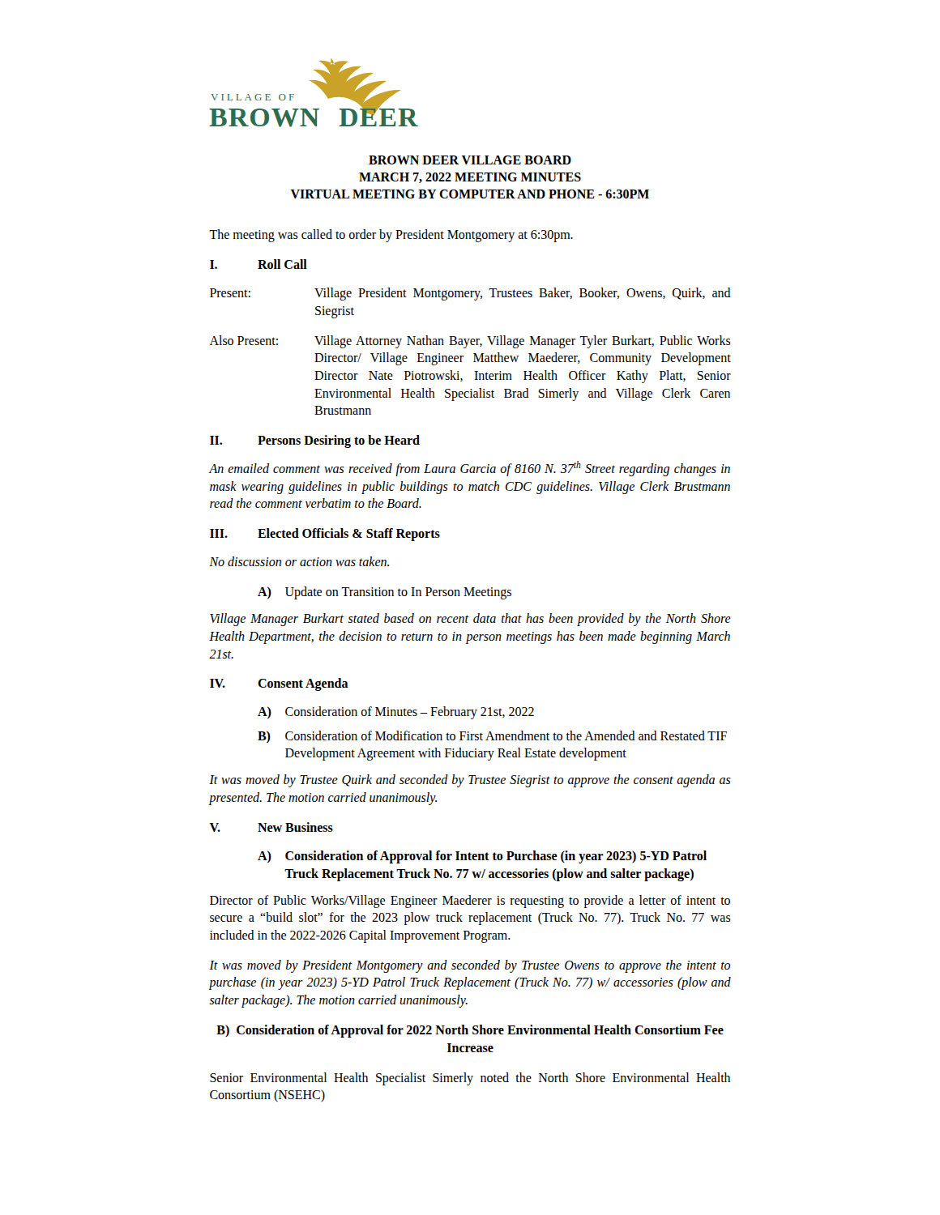VILLAGE OF BROWN DEER
BROWN DEER VILLAGE BOARD MARCH 7, 2022 MEETING MINUTES VIRTUAL MEETING BY COMPUTER AND PHONE - 6:30PM
The meeting was called to order by President Montgomery at 6:30pm.
I. Roll Call
Present:
Village President Montgomery, Trustees Baker, Booker, Owens, Quirk, and Siegrist
Also Present:
Village Attorney Nathan Bayer, Village Manager Tyler Burkart, Public Works Director/ Village Engineer Matthew Maederer, Community Development Director Nate Piotrowski, Interim Health Officer Kathy Platt, Senior Environmental Health Specialist Brad Simerly and Village Clerk Caren Brustmann
II. Persons Desiring to be Heard
An emailed comment was received from Laura Garcia of 8160 N. 37th Street regarding changes in mask wearing guidelines in public buildings to match CDC guidelines. Village Clerk Brustmann read the comment verbatim to the Board.
III. Elected Officials & Staff Reports
No discussion or action was taken.
A) Update on Transition to In Person Meetings
Village Manager Burkart stated based on recent data that has been provided by the North Shore Health Department, the decision to return to in person meetings has been made beginning March 21st.
IV. Consent Agenda
A) Consideration of Minutes – February 21st, 2022
B) Consideration of Modification to First Amendment to the Amended and Restated TIF Development Agreement with Fiduciary Real Estate development
It was moved by Trustee Quirk and seconded by Trustee Siegrist to approve the consent agenda as presented. The motion carried unanimously.
V. New Business
A) Consideration of Approval for Intent to Purchase (in year 2023) 5-YD Patrol Truck Replacement Truck No. 77 w/ accessories (plow and salter package)
Director of Public Works/Village Engineer Maederer is requesting to provide a letter of intent to secure a “build slot” for the 2023 plow truck replacement (Truck No. 77). Truck No. 77 was included in the 2022-2026 Capital Improvement Program.
It was moved by President Montgomery and seconded by Trustee Owens to approve the intent to purchase (in year 2023) 5-YD Patrol Truck Replacement (Truck No. 77) w/ accessories (plow and salter package). The motion carried unanimously.
B) Consideration of Approval for 2022 North Shore Environmental Health Consortium Fee Increase
Senior Environmental Health Specialist Simerly noted the North Shore Environmental Health Consortium (NSEHC)